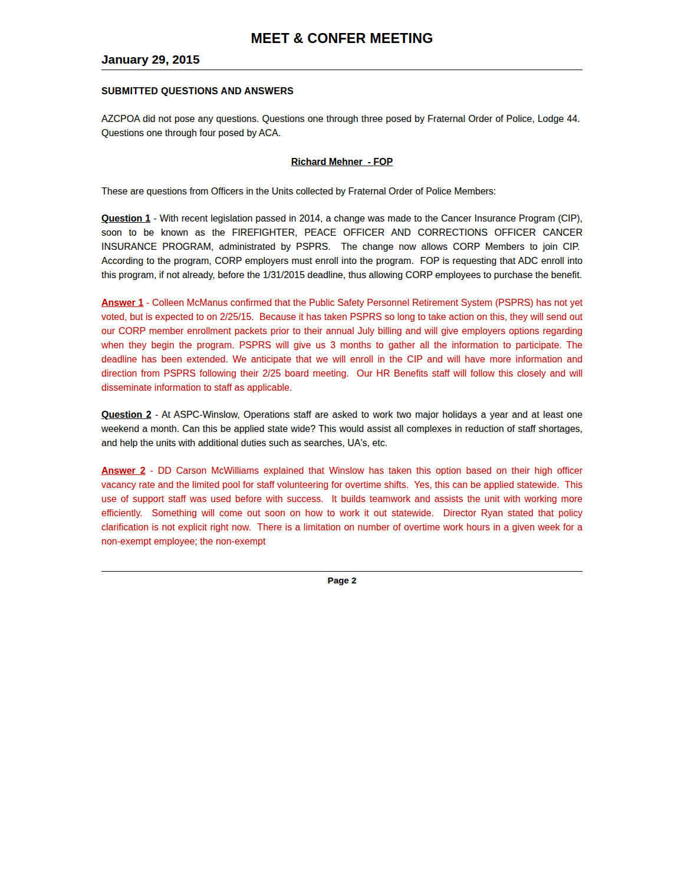MEET & CONFER MEETING
January 29, 2015
SUBMITTED QUESTIONS AND ANSWERS
AZCPOA did not pose any questions. Questions one through three posed by Fraternal Order of Police, Lodge 44. Questions one through four posed by ACA.
Richard Mehner - FOP
These are questions from Officers in the Units collected by Fraternal Order of Police Members:
Question 1 - With recent legislation passed in 2014, a change was made to the Cancer Insurance Program (CIP), soon to be known as the FIREFIGHTER, PEACE OFFICER AND CORRECTIONS OFFICER CANCER INSURANCE PROGRAM, administrated by PSPRS. The change now allows CORP Members to join CIP. According to the program, CORP employers must enroll into the program. FOP is requesting that ADC enroll into this program, if not already, before the 1/31/2015 deadline, thus allowing CORP employees to purchase the benefit.
Answer 1 - Colleen McManus confirmed that the Public Safety Personnel Retirement System (PSPRS) has not yet voted, but is expected to on 2/25/15. Because it has taken PSPRS so long to take action on this, they will send out our CORP member enrollment packets prior to their annual July billing and will give employers options regarding when they begin the program. PSPRS will give us 3 months to gather all the information to participate. The deadline has been extended. We anticipate that we will enroll in the CIP and will have more information and direction from PSPRS following their 2/25 board meeting. Our HR Benefits staff will follow this closely and will disseminate information to staff as applicable.
Question 2 - At ASPC-Winslow, Operations staff are asked to work two major holidays a year and at least one weekend a month. Can this be applied state wide? This would assist all complexes in reduction of staff shortages, and help the units with additional duties such as searches, UA's, etc.
Answer 2 - DD Carson McWilliams explained that Winslow has taken this option based on their high officer vacancy rate and the limited pool for staff volunteering for overtime shifts. Yes, this can be applied statewide. This use of support staff was used before with success. It builds teamwork and assists the unit with working more efficiently. Something will come out soon on how to work it out statewide. Director Ryan stated that policy clarification is not explicit right now. There is a limitation on number of overtime work hours in a given week for a non-exempt employee; the non-exempt
Page 2